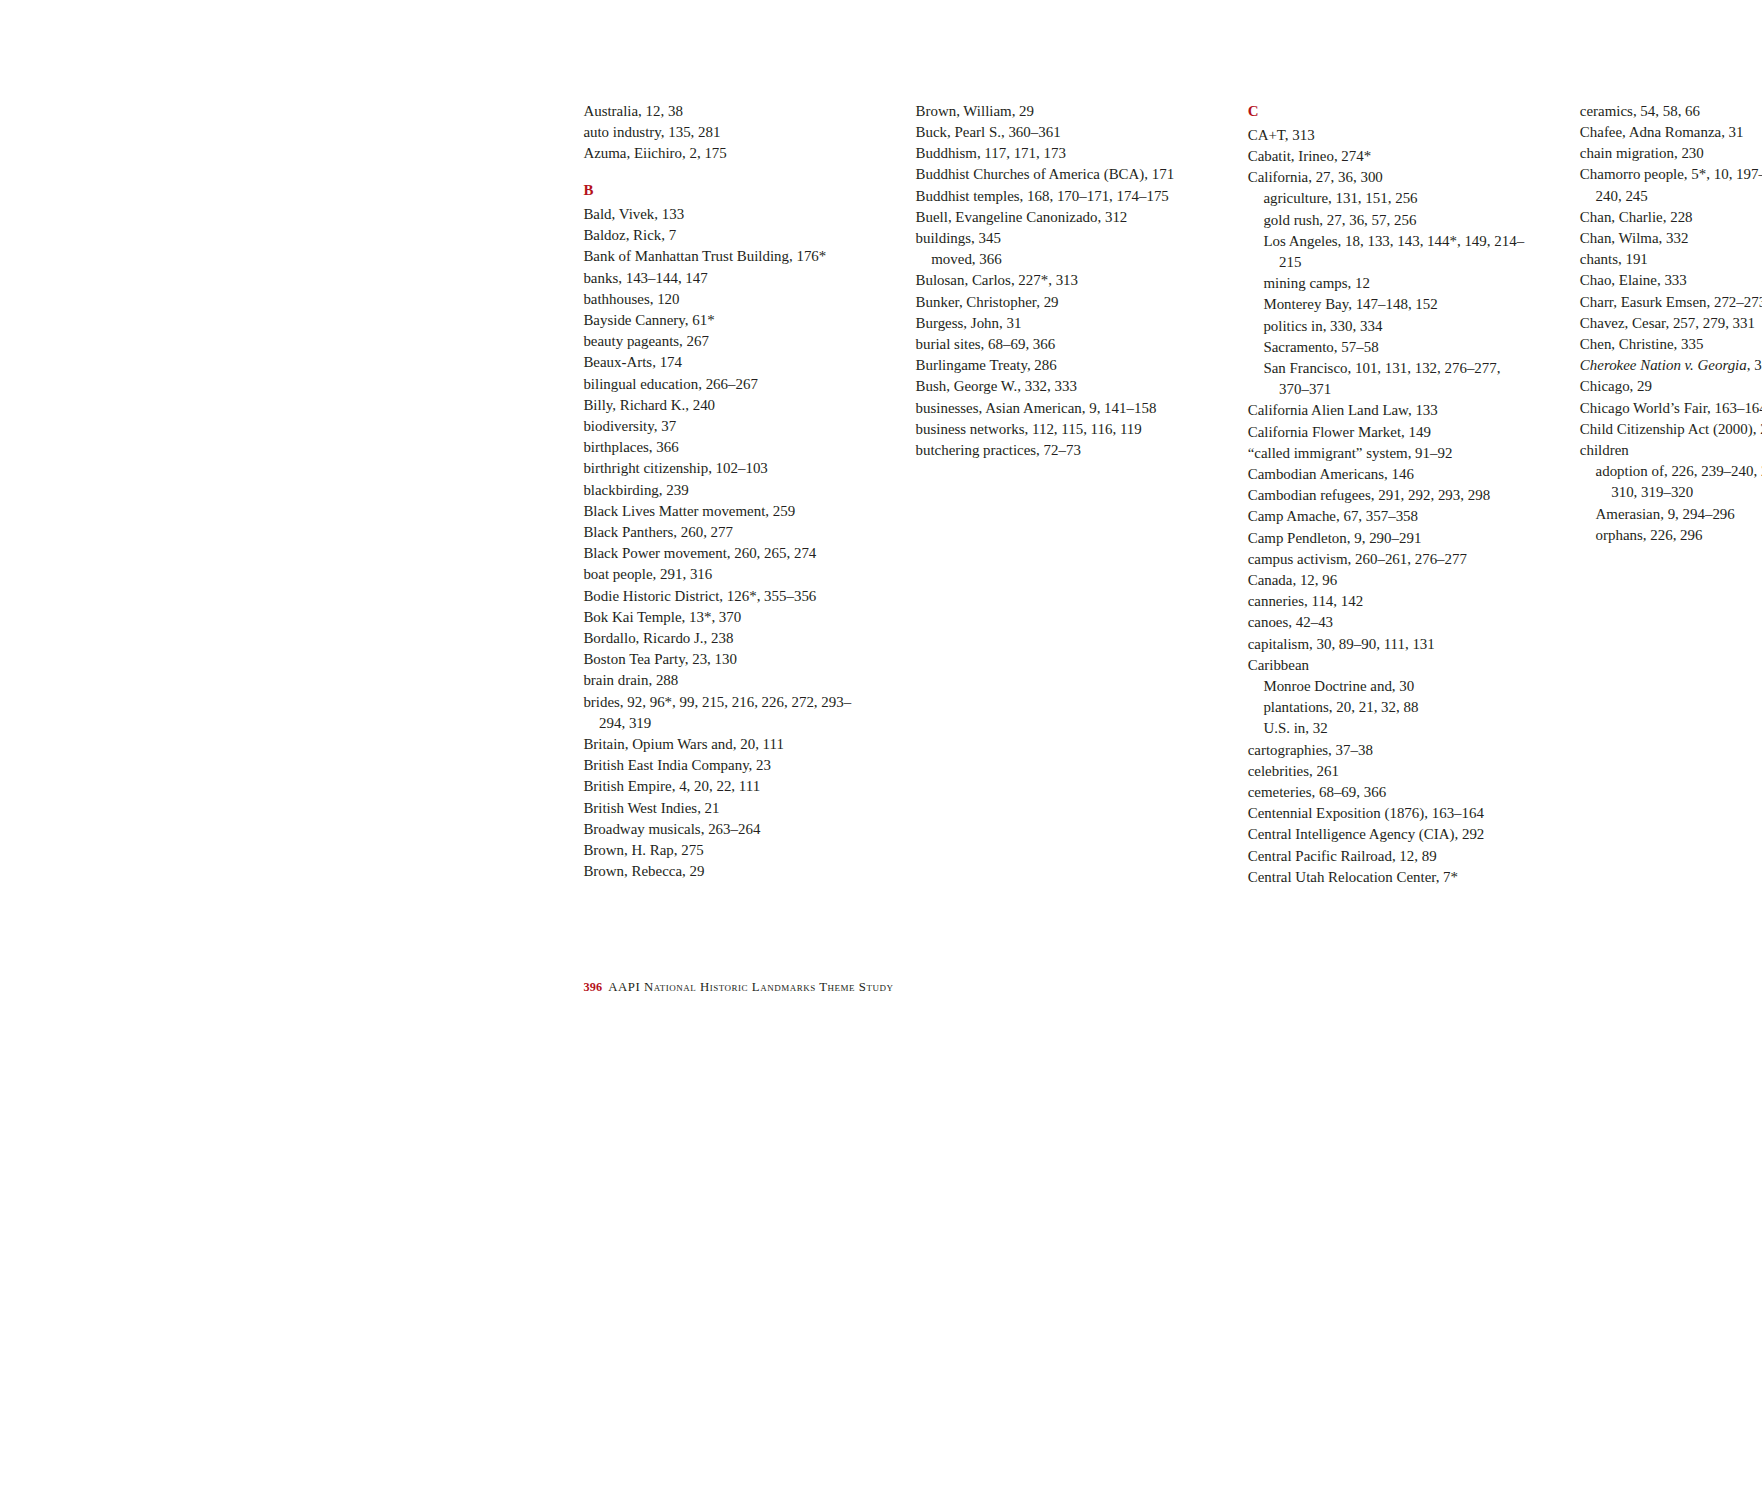Australia, 12, 38
auto industry, 135, 281
Azuma, Eiichiro, 2, 175
B
Bald, Vivek, 133
Baldoz, Rick, 7
Bank of Manhattan Trust Building, 176*
banks, 143–144, 147
bathhouses, 120
Bayside Cannery, 61*
beauty pageants, 267
Beaux-Arts, 174
bilingual education, 266–267
Billy, Richard K., 240
biodiversity, 37
birthplaces, 366
birthright citizenship, 102–103
blackbirding, 239
Black Lives Matter movement, 259
Black Panthers, 260, 277
Black Power movement, 260, 265, 274
boat people, 291, 316
Bodie Historic District, 126*, 355–356
Bok Kai Temple, 13*, 370
Bordallo, Ricardo J., 238
Boston Tea Party, 23, 130
brain drain, 288
brides, 92, 96*, 99, 215, 216, 226, 272, 293–294, 319
Britain, Opium Wars and, 20, 111
British East India Company, 23
British Empire, 4, 20, 22, 111
British West Indies, 21
Broadway musicals, 263–264
Brown, H. Rap, 275
Brown, Rebecca, 29
Brown, William, 29
Buck, Pearl S., 360–361
Buddhism, 117, 171, 173
Buddhist Churches of America (BCA), 171
Buddhist temples, 168, 170–171, 174–175
Buell, Evangeline Canonizado, 312
buildings, 345
moved, 366
Bulosan, Carlos, 227*, 313
Bunker, Christopher, 29
Burgess, John, 31
burial sites, 68–69, 366
Burlingame Treaty, 286
Bush, George W., 332, 333
businesses, Asian American, 9, 141–158
business networks, 112, 115, 116, 119
butchering practices, 72–73
C
CA+T, 313
Cabatit, Irineo, 274*
California, 27, 36, 300
agriculture, 131, 151, 256
gold rush, 27, 36, 57, 256
Los Angeles, 18, 133, 143, 144*, 149, 214–215
mining camps, 12
Monterey Bay, 147–148, 152
politics in, 330, 334
Sacramento, 57–58
San Francisco, 101, 131, 132, 276–277, 370–371
California Alien Land Law, 133
California Flower Market, 149
“called immigrant” system, 91–92
Cambodian Americans, 146
Cambodian refugees, 291, 292, 293, 298
Camp Amache, 67, 357–358
Camp Pendleton, 9, 290–291
campus activism, 260–261, 276–277
Canada, 12, 96
canneries, 114, 142
canoes, 42–43
capitalism, 30, 89–90, 111, 131
Caribbean
Monroe Doctrine and, 30
plantations, 20, 21, 32, 88
U.S. in, 32
cartographies, 37–38
celebrities, 261
cemeteries, 68–69, 366
Centennial Exposition (1876), 163–164
Central Intelligence Agency (CIA), 292
Central Pacific Railroad, 12, 89
Central Utah Relocation Center, 7*
ceramics, 54, 58, 66
Chafee, Adna Romanza, 31
chain migration, 230
Chamorro people, 5*, 10, 197–198, 235, 239, 240, 245
Chan, Charlie, 228
Chan, Wilma, 332
chants, 191
Chao, Elaine, 333
Charr, Easurk Emsen, 272–273
Chavez, Cesar, 257, 279, 331
Chen, Christine, 335
Cherokee Nation v. Georgia, 31
Chicago, 29
Chicago World’s Fair, 163–164, 164*
Child Citizenship Act (2000), 297
children
adoption of, 226, 239–240, 296–297, 309–310, 319–320
Amerasian, 9, 294–296
orphans, 226, 296
396 AAPI National Historic Landmarks Theme Study